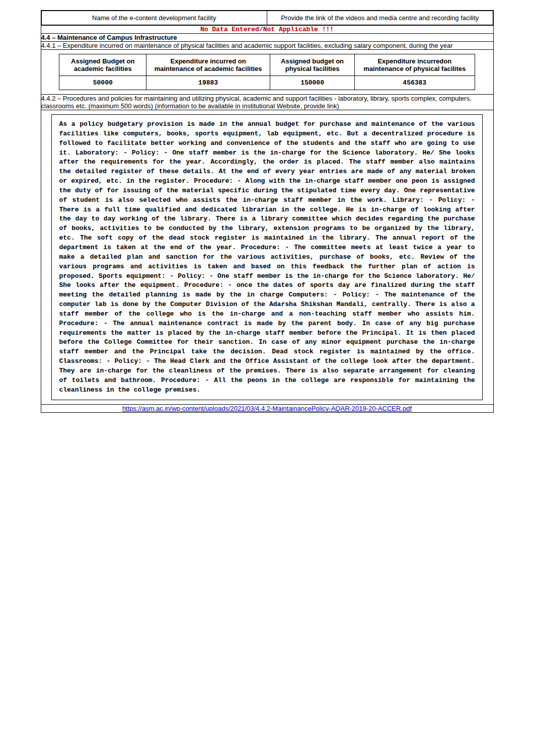| / Name of the e-content development facility / Provide the link of the videos and media centre and recording facility / |
| No Data Entered/Not Applicable !!! |
| 4.4 – Maintenance of Campus Infrastructure |
| 4.4.1 – Expenditure incurred on maintenance of physical facilities and academic support facilities, excluding salary component, during the year |
| / Assigned Budget on academic facilities / Expenditure incurred on maintenance of academic facilities / Assigned budget on physical facilities / Expenditure incurredon maintenance of physical facilites / / --- / --- / --- / --- / / 50000 / 19883 / 150000 / 456383 / |
| 4.4.2 – Procedures and policies for maintaining and utilizing physical, academic and support facilities - laboratory, library, sports complex, computers, classrooms etc. (maximum 500 words) (information to be available in institutional Website, provide link) |
| As a policy budgetary provision is made in the annual budget for purchase and maintenance of the various facilities like computers, books, sports equipment, lab equipment, etc. But a decentralized procedure is followed to facilitate better working and convenience of the students and the staff who are going to use it. Laboratory: - Policy: - One staff member is the in-charge for the Science laboratory. He/ She looks after the requirements for the year. Accordingly, the order is placed. The staff member also maintains the detailed register of these details. At the end of every year entries are made of any material broken or expired, etc. in the register. Procedure: - Along with the in-charge staff member one peon is assigned the duty of for issuing of the material specific during the stipulated time every day. One representative of student is also selected who assists the in-charge staff member in the work. Library: - Policy: - There is a full time qualified and dedicated librarian in the college. He is in-charge of looking after the day to day working of the library. There is a library committee which decides regarding the purchase of books, activities to be conducted by the library, extension programs to be organized by the library, etc. The soft copy of the dead stock register is maintained in the library. The annual report of the department is taken at the end of the year. Procedure: - The committee meets at least twice a year to make a detailed plan and sanction for the various activities, purchase of books, etc. Review of the various programs and activities is taken and based on this feedback the further plan of action is proposed. Sports equipment: - Policy: - One staff member is the in-charge for the Science laboratory. He/ She looks after the equipment. Procedure: - once the dates of sports day are finalized during the staff meeting the detailed planning is made by the in charge Computers: - Policy: - The maintenance of the computer lab is done by the Computer Division of the Adarsha Shikshan Mandali, centrally. There is also a staff member of the college who is the in-charge and a non-teaching staff member who assists him. Procedure: - The annual maintenance contract is made by the parent body. In case of any big purchase requirements the matter is placed by the in-charge staff member before the Principal. It is then placed before the College Committee for their sanction. In case of any minor equipment purchase the in-charge staff member and the Principal take the decision. Dead stock register is maintained by the office. Classrooms: - Policy: - The Head Clerk and the Office Assistant of the college look after the department. They are in-charge for the cleanliness of the premises. There is also separate arrangement for cleaning of toilets and bathroom. Procedure: - All the peons in the college are responsible for maintaining the cleanliness in the college premises. |
| https://asm.ac.in/wp-content/uploads/2021/03/4.4.2-MaintainancePolicy-AQAR-2019-20-ACCER.pdf |